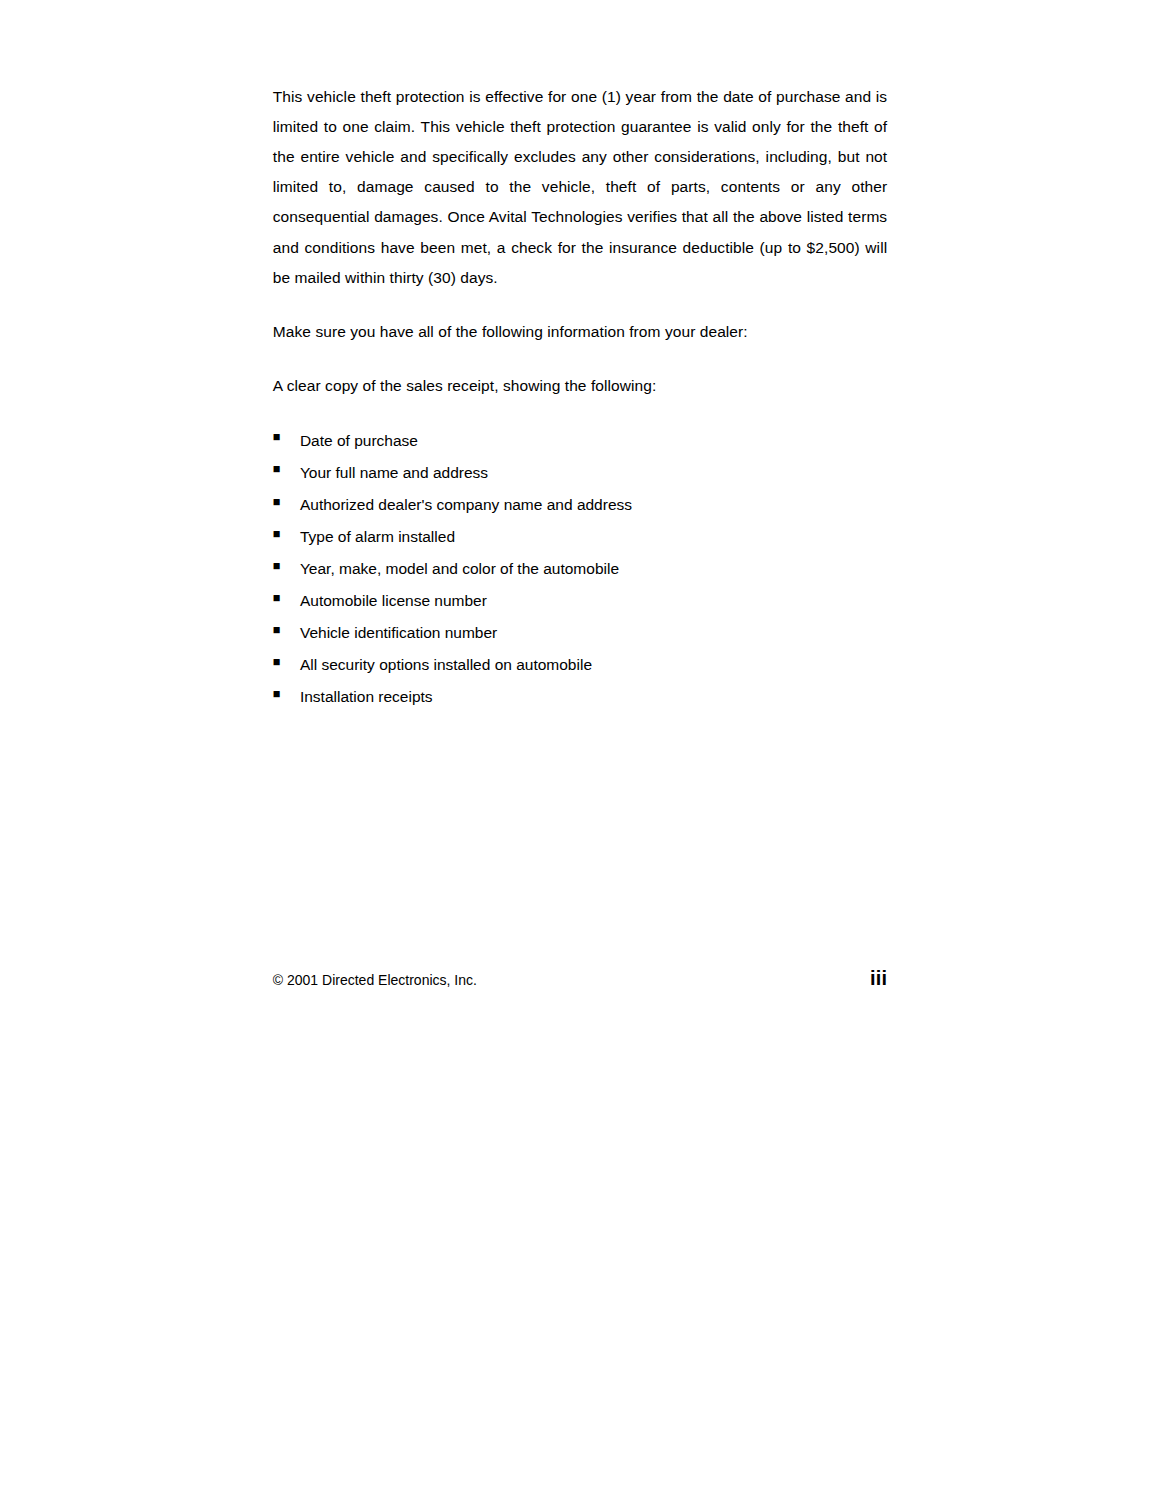This vehicle theft protection is effective for one (1) year from the date of purchase and is limited to one claim. This vehicle theft protection guarantee is valid only for the theft of the entire vehicle and specifically excludes any other considerations, including, but not limited to, damage caused to the vehicle, theft of parts, contents or any other consequential damages. Once Avital Technologies verifies that all the above listed terms and conditions have been met, a check for the insurance deductible (up to $2,500) will be mailed within thirty (30) days.
Make sure you have all of the following information from your dealer:
A clear copy of the sales receipt, showing the following:
Date of purchase
Your full name and address
Authorized dealer's company name and address
Type of alarm installed
Year, make, model and color of the automobile
Automobile license number
Vehicle identification number
All security options installed on automobile
Installation receipts
© 2001 Directed Electronics, Inc. iii